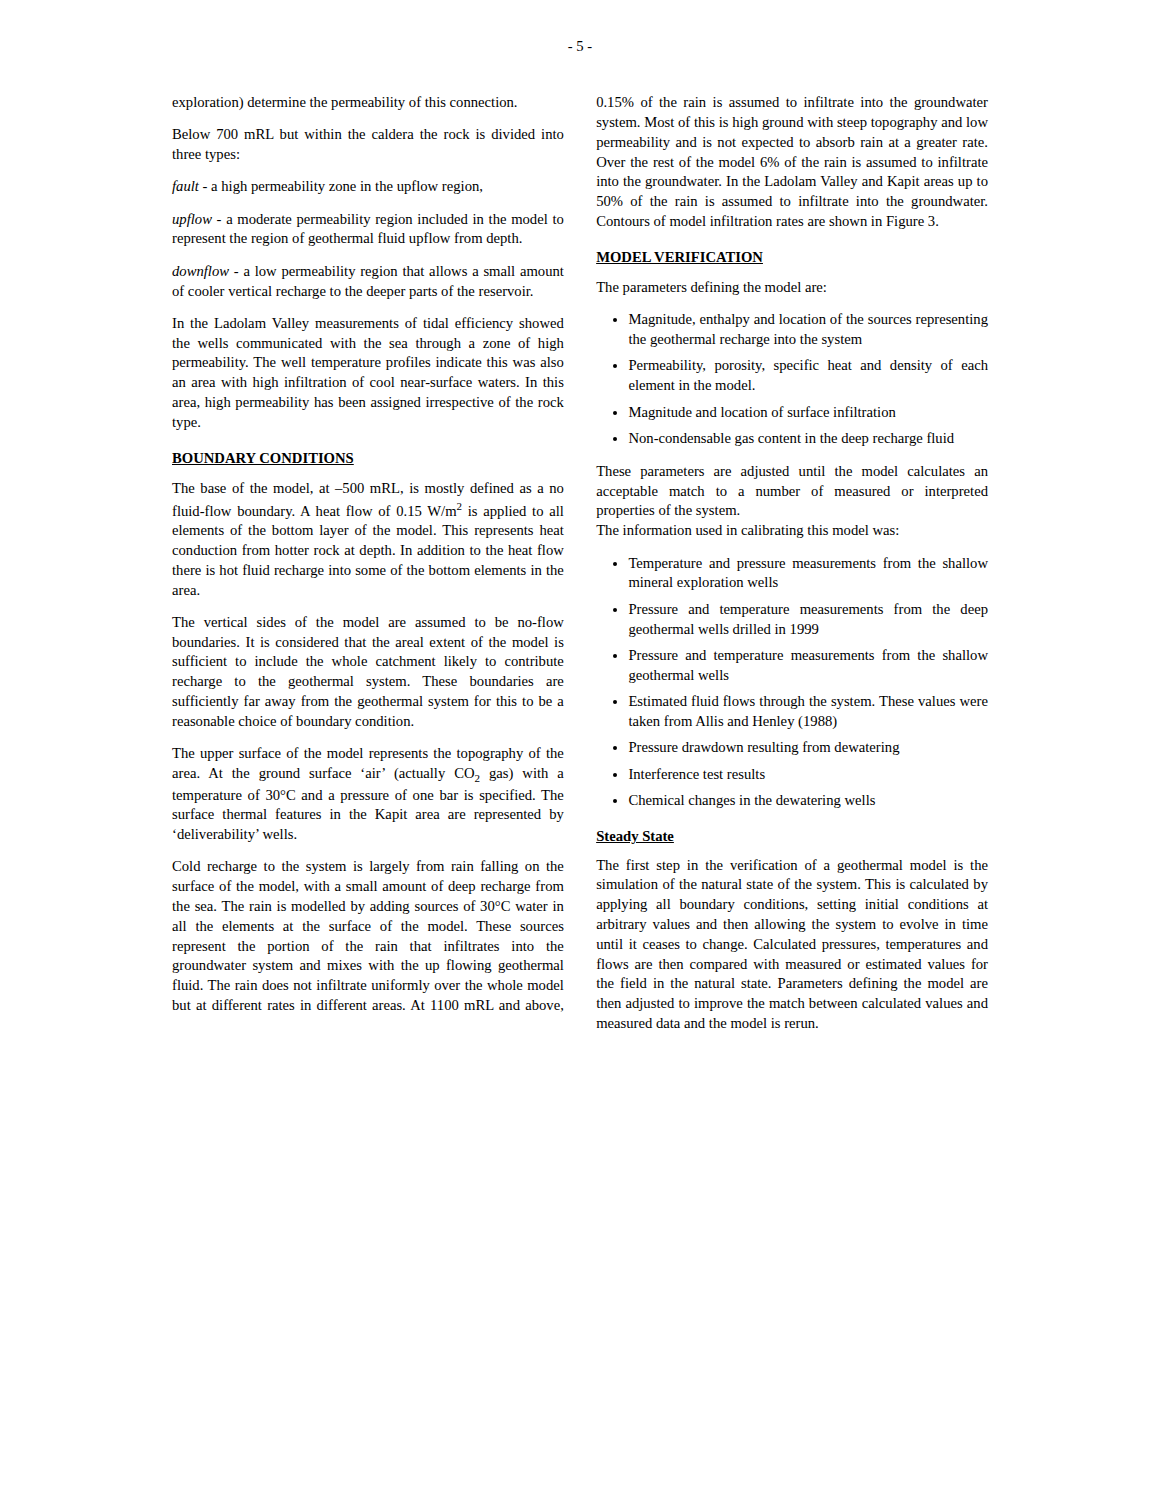- 5 -
exploration) determine the permeability of this connection.
Below 700 mRL but within the caldera the rock is divided into three types:
fault - a high permeability zone in the upflow region,
upflow - a moderate permeability region included in the model to represent the region of geothermal fluid upflow from depth.
downflow - a low permeability region that allows a small amount of cooler vertical recharge to the deeper parts of the reservoir.
In the Ladolam Valley measurements of tidal efficiency showed the wells communicated with the sea through a zone of high permeability. The well temperature profiles indicate this was also an area with high infiltration of cool near-surface waters. In this area, high permeability has been assigned irrespective of the rock type.
BOUNDARY CONDITIONS
The base of the model, at –500 mRL, is mostly defined as a no fluid-flow boundary. A heat flow of 0.15 W/m2 is applied to all elements of the bottom layer of the model. This represents heat conduction from hotter rock at depth. In addition to the heat flow there is hot fluid recharge into some of the bottom elements in the area.
The vertical sides of the model are assumed to be no-flow boundaries. It is considered that the areal extent of the model is sufficient to include the whole catchment likely to contribute recharge to the geothermal system. These boundaries are sufficiently far away from the geothermal system for this to be a reasonable choice of boundary condition.
The upper surface of the model represents the topography of the area. At the ground surface ‘air’ (actually CO2 gas) with a temperature of 30°C and a pressure of one bar is specified. The surface thermal features in the Kapit area are represented by ‘deliverability’ wells.
Cold recharge to the system is largely from rain falling on the surface of the model, with a small amount of deep recharge from the sea. The rain is modelled by adding sources of 30°C water in all the elements at the surface of the model. These sources represent the portion of the rain that infiltrates into the groundwater system and mixes with the up flowing geothermal fluid. The rain does not infiltrate uniformly over the whole model but at different rates in different areas. At 1100 mRL and above, 0.15% of the rain is assumed to infiltrate into the groundwater system. Most of this is high ground with steep topography and low permeability and is not expected to absorb rain at a greater rate. Over the rest of the model 6% of the rain is assumed to infiltrate into the groundwater. In the Ladolam Valley and Kapit areas up to 50% of the rain is assumed to infiltrate into the groundwater. Contours of model infiltration rates are shown in Figure 3.
MODEL VERIFICATION
The parameters defining the model are:
Magnitude, enthalpy and location of the sources representing the geothermal recharge into the system
Permeability, porosity, specific heat and density of each element in the model.
Magnitude and location of surface infiltration
Non-condensable gas content in the deep recharge fluid
These parameters are adjusted until the model calculates an acceptable match to a number of measured or interpreted properties of the system.
The information used in calibrating this model was:
Temperature and pressure measurements from the shallow mineral exploration wells
Pressure and temperature measurements from the deep geothermal wells drilled in 1999
Pressure and temperature measurements from the shallow geothermal wells
Estimated fluid flows through the system. These values were taken from Allis and Henley (1988)
Pressure drawdown resulting from dewatering
Interference test results
Chemical changes in the dewatering wells
Steady State
The first step in the verification of a geothermal model is the simulation of the natural state of the system. This is calculated by applying all boundary conditions, setting initial conditions at arbitrary values and then allowing the system to evolve in time until it ceases to change. Calculated pressures, temperatures and flows are then compared with measured or estimated values for the field in the natural state. Parameters defining the model are then adjusted to improve the match between calculated values and measured data and the model is rerun.